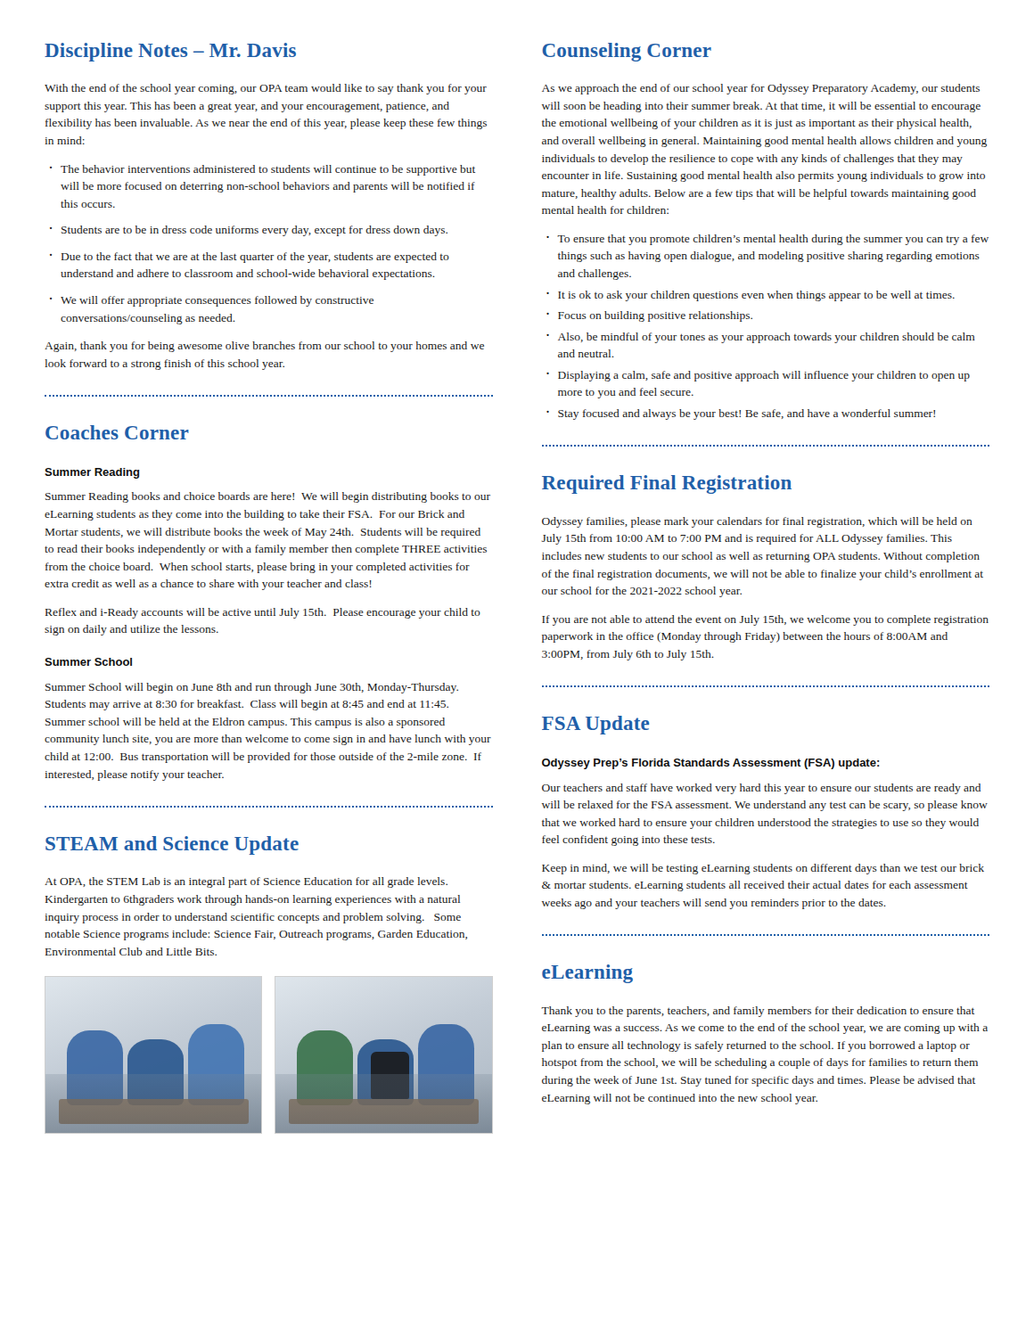Discipline Notes – Mr. Davis
With the end of the school year coming, our OPA team would like to say thank you for your support this year. This has been a great year, and your encouragement, patience, and flexibility has been invaluable. As we near the end of this year, please keep these few things in mind:
The behavior interventions administered to students will continue to be supportive but will be more focused on deterring non-school behaviors and parents will be notified if this occurs.
Students are to be in dress code uniforms every day, except for dress down days.
Due to the fact that we are at the last quarter of the year, students are expected to understand and adhere to classroom and school-wide behavioral expectations.
We will offer appropriate consequences followed by constructive conversations/counseling as needed.
Again, thank you for being awesome olive branches from our school to your homes and we look forward to a strong finish of this school year.
Coaches Corner
Summer Reading
Summer Reading books and choice boards are here! We will begin distributing books to our eLearning students as they come into the building to take their FSA. For our Brick and Mortar students, we will distribute books the week of May 24th. Students will be required to read their books independently or with a family member then complete THREE activities from the choice board. When school starts, please bring in your completed activities for extra credit as well as a chance to share with your teacher and class!
Reflex and i-Ready accounts will be active until July 15th. Please encourage your child to sign on daily and utilize the lessons.
Summer School
Summer School will begin on June 8th and run through June 30th, Monday-Thursday. Students may arrive at 8:30 for breakfast. Class will begin at 8:45 and end at 11:45. Summer school will be held at the Eldron campus. This campus is also a sponsored community lunch site, you are more than welcome to come sign in and have lunch with your child at 12:00. Bus transportation will be provided for those outside of the 2-mile zone. If interested, please notify your teacher.
STEAM and Science Update
At OPA, the STEM Lab is an integral part of Science Education for all grade levels. Kindergarten to 6thgraders work through hands-on learning experiences with a natural inquiry process in order to understand scientific concepts and problem solving. Some notable Science programs include: Science Fair, Outreach programs, Garden Education, Environmental Club and Little Bits.
Counseling Corner
As we approach the end of our school year for Odyssey Preparatory Academy, our students will soon be heading into their summer break. At that time, it will be essential to encourage the emotional wellbeing of your children as it is just as important as their physical health, and overall wellbeing in general. Maintaining good mental health allows children and young individuals to develop the resilience to cope with any kinds of challenges that they may encounter in life. Sustaining good mental health also permits young individuals to grow into mature, healthy adults. Below are a few tips that will be helpful towards maintaining good mental health for children:
To ensure that you promote children’s mental health during the summer you can try a few things such as having open dialogue, and modeling positive sharing regarding emotions and challenges.
It is ok to ask your children questions even when things appear to be well at times.
Focus on building positive relationships.
Also, be mindful of your tones as your approach towards your children should be calm and neutral.
Displaying a calm, safe and positive approach will influence your children to open up more to you and feel secure.
Stay focused and always be your best! Be safe, and have a wonderful summer!
Required Final Registration
Odyssey families, please mark your calendars for final registration, which will be held on July 15th from 10:00 AM to 7:00 PM and is required for ALL Odyssey families. This includes new students to our school as well as returning OPA students. Without completion of the final registration documents, we will not be able to finalize your child’s enrollment at our school for the 2021-2022 school year.
If you are not able to attend the event on July 15th, we welcome you to complete registration paperwork in the office (Monday through Friday) between the hours of 8:00AM and 3:00PM, from July 6th to July 15th.
FSA Update
Odyssey Prep’s Florida Standards Assessment (FSA) update:
Our teachers and staff have worked very hard this year to ensure our students are ready and will be relaxed for the FSA assessment. We understand any test can be scary, so please know that we worked hard to ensure your children understood the strategies to use so they would feel confident going into these tests.
Keep in mind, we will be testing eLearning students on different days than we test our brick & mortar students. eLearning students all received their actual dates for each assessment weeks ago and your teachers will send you reminders prior to the dates.
eLearning
Thank you to the parents, teachers, and family members for their dedication to ensure that eLearning was a success. As we come to the end of the school year, we are coming up with a plan to ensure all technology is safely returned to the school. If you borrowed a laptop or hotspot from the school, we will be scheduling a couple of days for families to return them during the week of June 1st. Stay tuned for specific days and times. Please be advised that eLearning will not be continued into the new school year.